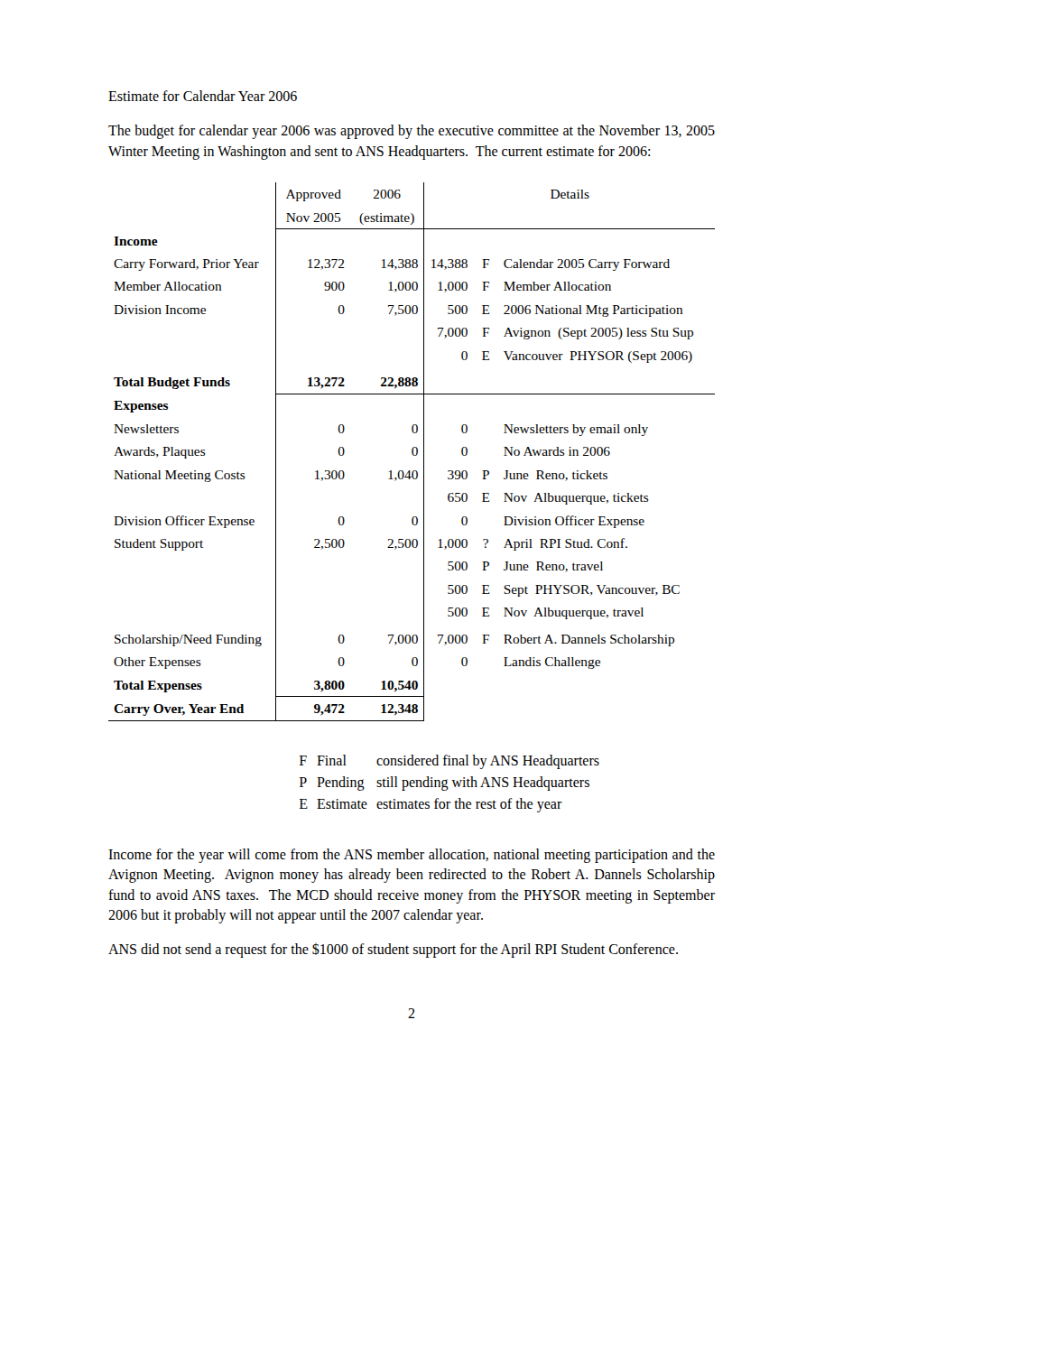Estimate for Calendar Year 2006
The budget for calendar year 2006 was approved by the executive committee at the November 13, 2005 Winter Meeting in Washington and sent to ANS Headquarters. The current estimate for 2006:
| | Approved | 2006 | Details |
| | Nov 2005 | (estimate) | |
| Income | | | | | |
| Carry Forward, Prior Year | 12,372 | 14,388 | 14,388 | F | Calendar 2005 Carry Forward |
| Member Allocation | 900 | 1,000 | 1,000 | F | Member Allocation |
| Division Income | 0 | 7,500 | 500 | E | 2006 National Mtg Participation |
| | | | 7,000 | F | Avignon (Sept 2005) less Stu Sup |
| | | | 0 | E | Vancouver PHYSOR (Sept 2006) |
| Total Budget Funds | 13,272 | 22,888 | | | |
| Expenses | | | | | |
| Newsletters | 0 | 0 | 0 | | Newsletters by email only |
| Awards, Plaques | 0 | 0 | 0 | | No Awards in 2006 |
| National Meeting Costs | 1,300 | 1,040 | 390 | P | June Reno, tickets |
| | | | 650 | E | Nov Albuquerque, tickets |
| Division Officer Expense | 0 | 0 | 0 | | Division Officer Expense |
| Student Support | 2,500 | 2,500 | 1,000 | ? | April RPI Stud. Conf. |
| | | | 500 | P | June Reno, travel |
| | | | 500 | E | Sept PHYSOR, Vancouver, BC |
| | | | 500 | E | Nov Albuquerque, travel |
| Scholarship/Need Funding | 0 | 7,000 | 7,000 | F | Robert A. Dannels Scholarship |
| Other Expenses | 0 | 0 | 0 | | Landis Challenge |
| Total Expenses | 3,800 | 10,540 | | | |
| Carry Over, Year End | 9,472 | 12,348 | | | |
| F | Final | considered final by ANS Headquarters |
| P | Pending | still pending with ANS Headquarters |
| E | Estimate | estimates for the rest of the year |
Income for the year will come from the ANS member allocation, national meeting participation and the Avignon Meeting. Avignon money has already been redirected to the Robert A. Dannels Scholarship fund to avoid ANS taxes. The MCD should receive money from the PHYSOR meeting in September 2006 but it probably will not appear until the 2007 calendar year.
ANS did not send a request for the $1000 of student support for the April RPI Student Conference.
2